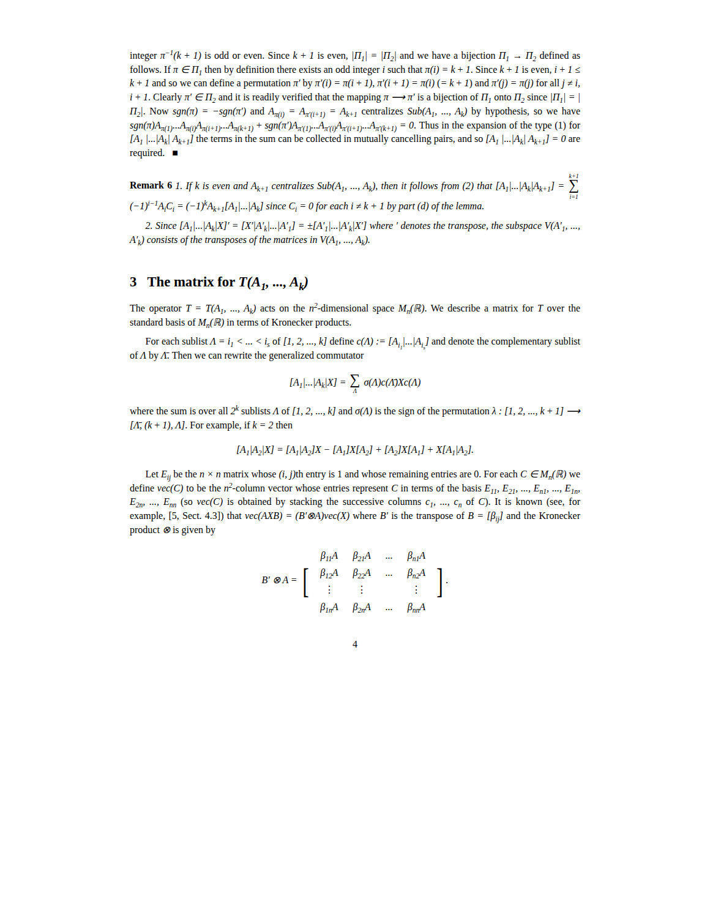integer π−1(k + 1) is odd or even. Since k + 1 is even, |Π1| = |Π2| and we have a bijection Π1 → Π2 defined as follows. If π ∈ Π1 then by definition there exists an odd integer i such that π(i) = k + 1. Since k + 1 is even, i + 1 ≤ k + 1 and so we can define a permutation π′ by π′(i) = π(i + 1), π′(i + 1) = π(i) (= k + 1) and π′(j) = π(j) for all j ≠ i, i + 1. Clearly π′ ∈ Π2 and it is readily verified that the mapping π ⟶ π′ is a bijection of Π1 onto Π2 since |Π1| = |Π2|. Now sgn(π) = −sgn(π′) and Aπ(i) = Aπ′(i+1) = Ak+1 centralizes Sub(A1, ..., Ak) by hypothesis, so we have sgn(π)Aπ(1)...Aπ(i)Aπ(i+1)...Aπ(k+1) + sgn(π′)Aπ′(1)...Aπ′(i)Aπ′(i+1)...Aπ′(k+1) = 0. Thus in the expansion of the type (1) for [A1 |...|Ak| Ak+1] the terms in the sum can be collected in mutually cancelling pairs, and so [A1 |...|Ak| Ak+1] = 0 are required. ■
Remark 6 1. If k is even and Ak+1 centralizes Sub(A1, ..., Ak), then it follows from (2) that [A1|...|Ak|Ak+1] = k+1∑i=1(−1)i−1AiCi = (−1)kAk+1[A1|...|Ak] since Ci = 0 for each i ≠ k + 1 by part (d) of the lemma.
2. Since [A1|...|Ak|X]′ = [X′|A′k|...|A′1] = ±[A′1|...|A′k|X′] where ′ denotes the transpose, the subspace V(A′1, ..., A′k) consists of the transposes of the matrices in V(A1, ..., Ak).
3 The matrix for T(A1, ..., Ak)
The operator T = T(A1, ..., Ak) acts on the n2-dimensional space Mn(ℝ). We describe a matrix for T over the standard basis of Mn(ℝ) in terms of Kronecker products.
For each sublist Λ = i1 < ... < is of [1, 2, ..., k] define c(Λ) := [Ai1|...|Ais] and denote the complementary sublist of Λ by Λ̄. Then we can rewrite the generalized commutator
[A1|...|Ak|X] = ∑Λ σ(Λ)c(Λ̄)Xc(Λ)
where the sum is over all 2k sublists Λ of [1, 2, ..., k] and σ(Λ) is the sign of the permutation λ : [1, 2, ..., k + 1] ⟶ [Λ̄, (k + 1), Λ]. For example, if k = 2 then
[A1|A2|X] = [A1|A2]X − [A1]X[A2] + [A2]X[A1] + X[A1|A2].
Let Eij be the n × n matrix whose (i, j) th entry is 1 and whose remaining entries are 0. For each C ∈ Mn(ℝ) we define vec(C) to be the n2-column vector whose entries represent C in terms of the basis E11, E21, ..., En1, ..., E1n, E2n, ..., Enn (so vec(C) is obtained by stacking the successive columns c1, ..., cn of C). It is known (see, for example, [5, Sect. 4.3]) that vec(AXB) = (B′⊗A)vec(X) where B′ is the transpose of B = [βij] and the Kronecker product ⊗ is given by
B′ ⊗ A = [
| β 11 A | β 21 A | ... | β n1 A |
| β 12 A | β 22 A | ... | β n2 A |
| ⋮ | ⋮ | | ⋮ |
| β 1n A | β 2n A | ... | β nn A |
].
4